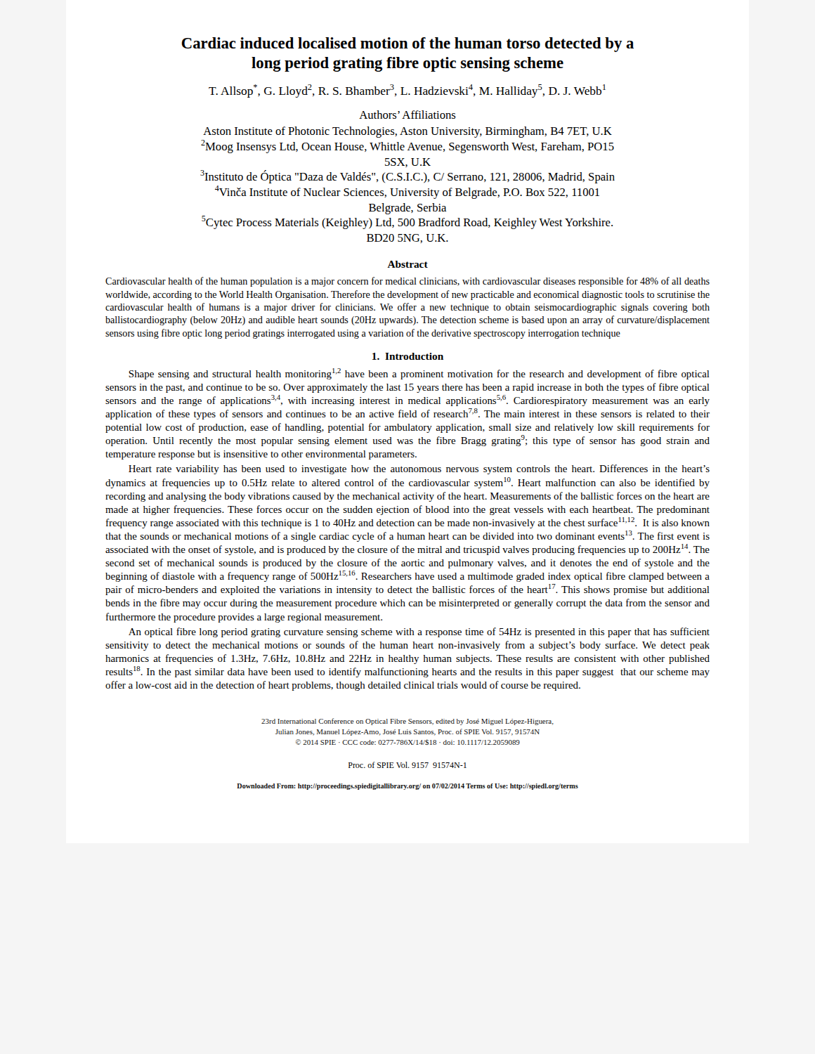Cardiac induced localised motion of the human torso detected by a
long period grating fibre optic sensing scheme
T. Allsop*, G. Lloyd2, R. S. Bhamber3, L. Hadzievski4, M. Halliday5, D. J. Webb1
Authors’ Affiliations
Aston Institute of Photonic Technologies, Aston University, Birmingham, B4 7ET, U.K
2Moog Insensys Ltd, Ocean House, Whittle Avenue, Segensworth West, Fareham, PO15
5SX, U.K
3Instituto de Óptica "Daza de Valdés", (C.S.I.C.), C/ Serrano, 121, 28006, Madrid, Spain
4Vinča Institute of Nuclear Sciences, University of Belgrade, P.O. Box 522, 11001
Belgrade, Serbia
5Cytec Process Materials (Keighley) Ltd, 500 Bradford Road, Keighley West Yorkshire.
BD20 5NG, U.K.
Abstract
Cardiovascular health of the human population is a major concern for medical clinicians, with cardiovascular diseases responsible for 48% of all deaths worldwide, according to the World Health Organisation. Therefore the development of new practicable and economical diagnostic tools to scrutinise the cardiovascular health of humans is a major driver for clinicians. We offer a new technique to obtain seismocardiographic signals covering both ballistocardiography (below 20Hz) and audible heart sounds (20Hz upwards). The detection scheme is based upon an array of curvature/displacement sensors using fibre optic long period gratings interrogated using a variation of the derivative spectroscopy interrogation technique
1. Introduction
Shape sensing and structural health monitoring1,2 have been a prominent motivation for the research and development of fibre optical sensors in the past, and continue to be so. Over approximately the last 15 years there has been a rapid increase in both the types of fibre optical sensors and the range of applications3,4, with increasing interest in medical applications5,6. Cardiorespiratory measurement was an early application of these types of sensors and continues to be an active field of research7,8. The main interest in these sensors is related to their potential low cost of production, ease of handling, potential for ambulatory application, small size and relatively low skill requirements for operation. Until recently the most popular sensing element used was the fibre Bragg grating9; this type of sensor has good strain and temperature response but is insensitive to other environmental parameters.
Heart rate variability has been used to investigate how the autonomous nervous system controls the heart. Differences in the heart’s dynamics at frequencies up to 0.5Hz relate to altered control of the cardiovascular system10. Heart malfunction can also be identified by recording and analysing the body vibrations caused by the mechanical activity of the heart. Measurements of the ballistic forces on the heart are made at higher frequencies. These forces occur on the sudden ejection of blood into the great vessels with each heartbeat. The predominant frequency range associated with this technique is 1 to 40Hz and detection can be made non-invasively at the chest surface11,12. It is also known that the sounds or mechanical motions of a single cardiac cycle of a human heart can be divided into two dominant events13. The first event is associated with the onset of systole, and is produced by the closure of the mitral and tricuspid valves producing frequencies up to 200Hz14. The second set of mechanical sounds is produced by the closure of the aortic and pulmonary valves, and it denotes the end of systole and the beginning of diastole with a frequency range of 500Hz15,16. Researchers have used a multimode graded index optical fibre clamped between a pair of micro-benders and exploited the variations in intensity to detect the ballistic forces of the heart17. This shows promise but additional bends in the fibre may occur during the measurement procedure which can be misinterpreted or generally corrupt the data from the sensor and furthermore the procedure provides a large regional measurement.
An optical fibre long period grating curvature sensing scheme with a response time of 54Hz is presented in this paper that has sufficient sensitivity to detect the mechanical motions or sounds of the human heart non-invasively from a subject’s body surface. We detect peak harmonics at frequencies of 1.3Hz, 7.6Hz, 10.8Hz and 22Hz in healthy human subjects. These results are consistent with other published results18. In the past similar data have been used to identify malfunctioning hearts and the results in this paper suggest that our scheme may offer a low-cost aid in the detection of heart problems, though detailed clinical trials would of course be required.
23rd International Conference on Optical Fibre Sensors, edited by José Miguel López-Higuera,
Julian Jones, Manuel López-Amo, José Luis Santos, Proc. of SPIE Vol. 9157, 91574N
© 2014 SPIE · CCC code: 0277-786X/14/$18 · doi: 10.1117/12.2059089
Proc. of SPIE Vol. 9157 91574N-1
Downloaded From: http://proceedings.spiedigitallibrary.org/ on 07/02/2014 Terms of Use: http://spiedl.org/terms